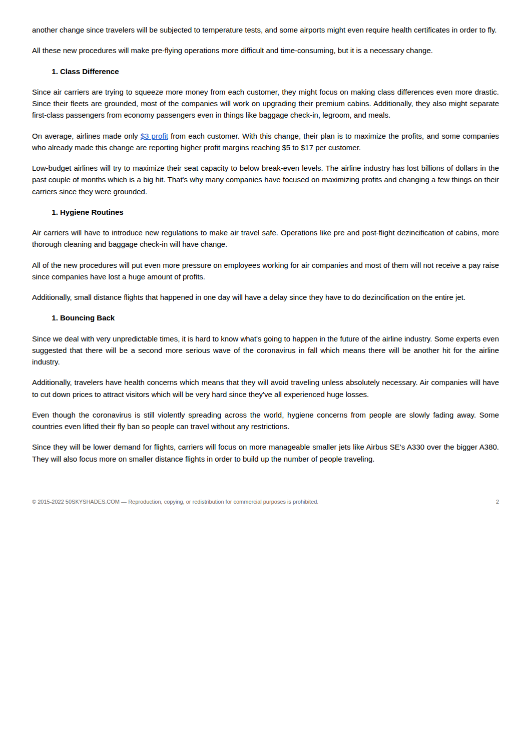another change since travelers will be subjected to temperature tests, and some airports might even require health certificates in order to fly.
All these new procedures will make pre-flying operations more difficult and time-consuming, but it is a necessary change.
Class Difference
Since air carriers are trying to squeeze more money from each customer, they might focus on making class differences even more drastic. Since their fleets are grounded, most of the companies will work on upgrading their premium cabins. Additionally, they also might separate first-class passengers from economy passengers even in things like baggage check-in, legroom, and meals.
On average, airlines made only $3 profit from each customer. With this change, their plan is to maximize the profits, and some companies who already made this change are reporting higher profit margins reaching $5 to $17 per customer.
Low-budget airlines will try to maximize their seat capacity to below break-even levels. The airline industry has lost billions of dollars in the past couple of months which is a big hit. That's why many companies have focused on maximizing profits and changing a few things on their carriers since they were grounded.
Hygiene Routines
Air carriers will have to introduce new regulations to make air travel safe. Operations like pre and post-flight dezincification of cabins, more thorough cleaning and baggage check-in will have change.
All of the new procedures will put even more pressure on employees working for air companies and most of them will not receive a pay raise since companies have lost a huge amount of profits.
Additionally, small distance flights that happened in one day will have a delay since they have to do dezincification on the entire jet.
Bouncing Back
Since we deal with very unpredictable times, it is hard to know what's going to happen in the future of the airline industry. Some experts even suggested that there will be a second more serious wave of the coronavirus in fall which means there will be another hit for the airline industry.
Additionally, travelers have health concerns which means that they will avoid traveling unless absolutely necessary. Air companies will have to cut down prices to attract visitors which will be very hard since they've all experienced huge losses.
Even though the coronavirus is still violently spreading across the world, hygiene concerns from people are slowly fading away. Some countries even lifted their fly ban so people can travel without any restrictions.
Since they will be lower demand for flights, carriers will focus on more manageable smaller jets like Airbus SE's A330 over the bigger A380. They will also focus more on smaller distance flights in order to build up the number of people traveling.
© 2015-2022 50SKYSHADES.COM — Reproduction, copying, or redistribution for commercial purposes is prohibited. 2